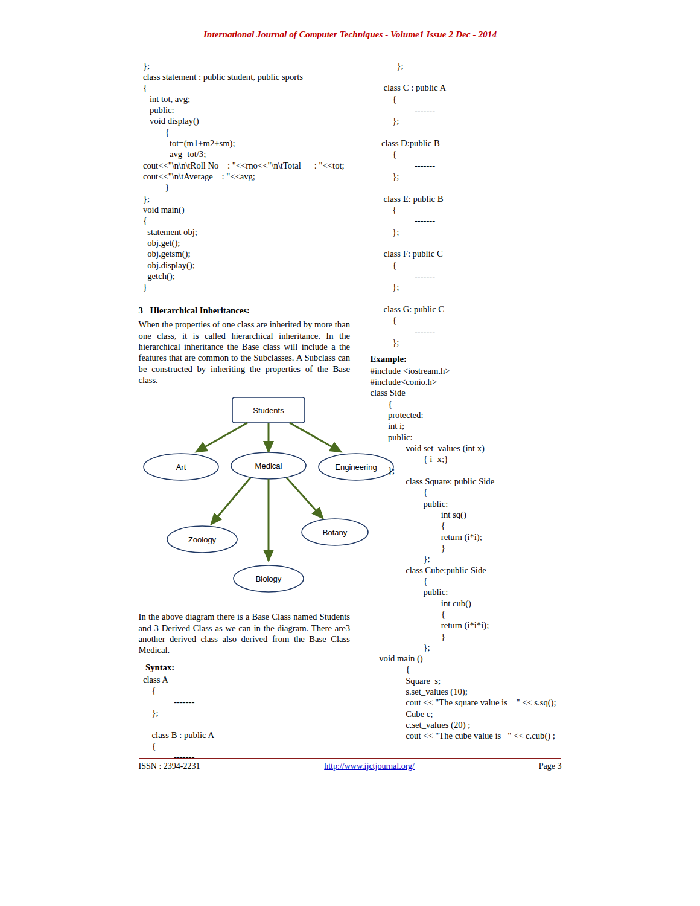International Journal of Computer Techniques - Volume1 Issue 2 Dec - 2014
  };
  class statement : public student, public sports
  {
     int tot, avg;
     public:
     void display()
            {
              tot=(m1+m2+sm);
              avg=tot/3;
  cout<<"\n\n\tRoll No    : "<<rno<<"\n\tTotal      : "<<tot;
  cout<<"\n\tAverage    : "<<avg;
            }
  };
  void main()
  {
    statement obj;
    obj.get();
    obj.getsm();
    obj.display();
    getch();
  }
3 Hierarchical Inheritances:
When the properties of one class are inherited by more than one class, it is called hierarchical inheritance. In the hierarchical inheritance the Base class will include a the features that are common to the Subclasses. A Subclass can be constructed by inheriting the properties of the Base class.
Students Art Medical Engineering Zoology Botany Biology
In the above diagram there is a Base Class named Students and 3 Derived Class as we can in the diagram. There are3 another derived class also derived from the Base Class Medical.
Syntax:
  class A
      {
                -------
      };

      class B : public A
      {
                -------
            };

      class C : public A
          {
                    -------
          };

     class D:public B
          {
                    -------
          };

      class E: public B
          {
                    -------
          };

      class F: public C
          {
                    -------
          };

      class G: public C
          {
                    -------
          };
Example:
#include <iostream.h>
#include<conio.h>
class Side
        {
        protected:
        int i;
        public:
                void set_values (int x)
                        { i=x;}
        };
                class Square: public Side
                        {
                        public:
                                int sq()
                                {
                                return (i*i);
                                }
                        };
                class Cube:public Side
                        {
                        public:
                                int cub()
                                {
                                return (i*i*i);
                                }
                        };
    void main ()
                {
                Square  s;
                s.set_values (10);
                cout << "The square value is    " << s.sq();
                Cube c;
                c.set_values (20) ;
                cout << "The cube value is   " << c.cub() ;
ISSN : 2394-2231 http://www.ijctjournal.org/ Page 3